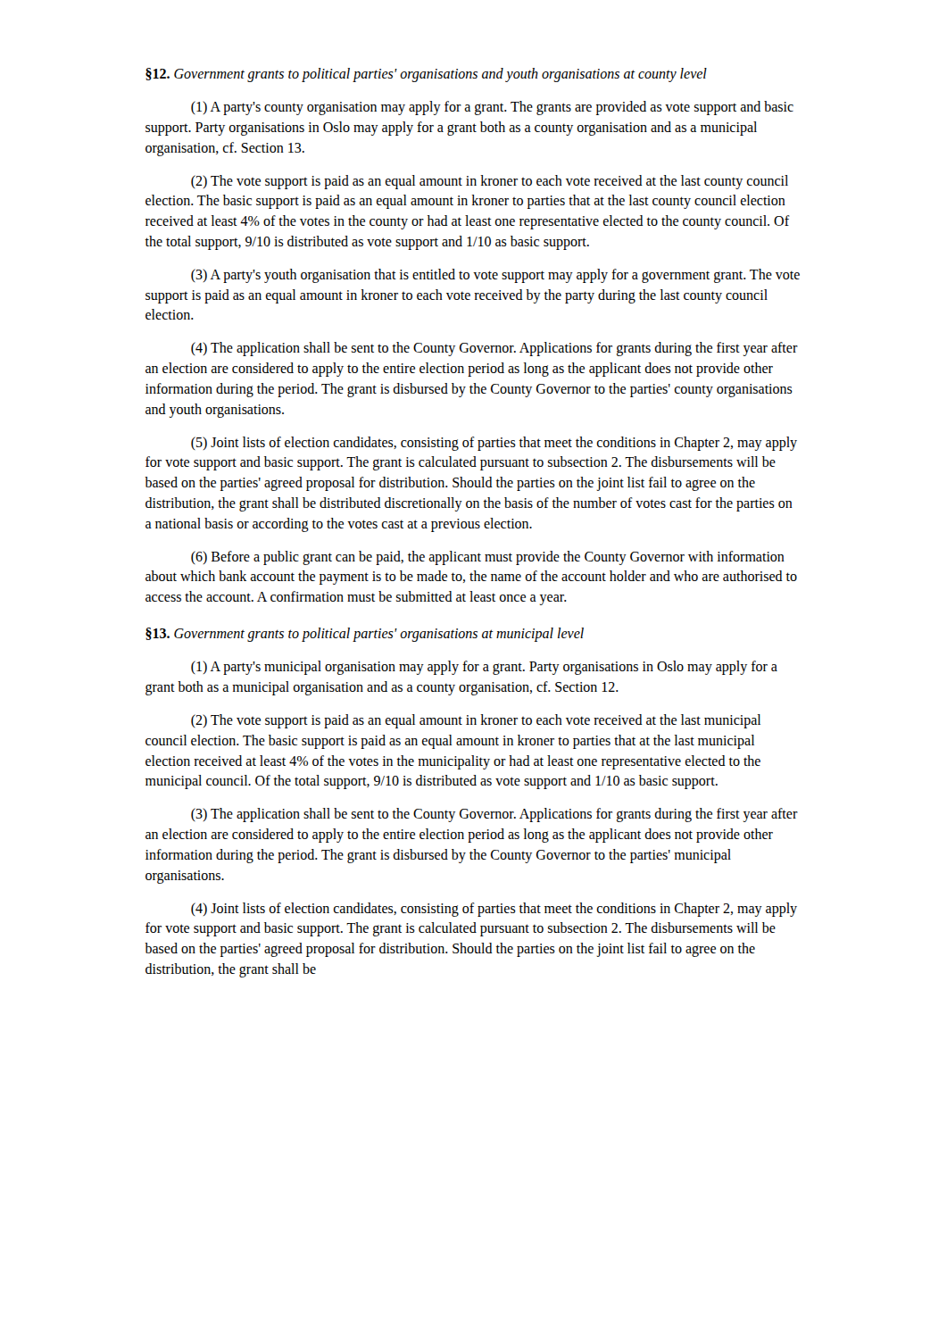§12. Government grants to political parties' organisations and youth organisations at county level
(1) A party's county organisation may apply for a grant. The grants are provided as vote support and basic support. Party organisations in Oslo may apply for a grant both as a county organisation and as a municipal organisation, cf. Section 13.
(2) The vote support is paid as an equal amount in kroner to each vote received at the last county council election. The basic support is paid as an equal amount in kroner to parties that at the last county council election received at least 4% of the votes in the county or had at least one representative elected to the county council. Of the total support, 9/10 is distributed as vote support and 1/10 as basic support.
(3) A party's youth organisation that is entitled to vote support may apply for a government grant. The vote support is paid as an equal amount in kroner to each vote received by the party during the last county council election.
(4) The application shall be sent to the County Governor. Applications for grants during the first year after an election are considered to apply to the entire election period as long as the applicant does not provide other information during the period. The grant is disbursed by the County Governor to the parties' county organisations and youth organisations.
(5) Joint lists of election candidates, consisting of parties that meet the conditions in Chapter 2, may apply for vote support and basic support. The grant is calculated pursuant to subsection 2. The disbursements will be based on the parties' agreed proposal for distribution. Should the parties on the joint list fail to agree on the distribution, the grant shall be distributed discretionally on the basis of the number of votes cast for the parties on a national basis or according to the votes cast at a previous election.
(6) Before a public grant can be paid, the applicant must provide the County Governor with information about which bank account the payment is to be made to, the name of the account holder and who are authorised to access the account. A confirmation must be submitted at least once a year.
§13. Government grants to political parties' organisations at municipal level
(1) A party's municipal organisation may apply for a grant. Party organisations in Oslo may apply for a grant both as a municipal organisation and as a county organisation, cf. Section 12.
(2) The vote support is paid as an equal amount in kroner to each vote received at the last municipal council election. The basic support is paid as an equal amount in kroner to parties that at the last municipal election received at least 4% of the votes in the municipality or had at least one representative elected to the municipal council. Of the total support, 9/10 is distributed as vote support and 1/10 as basic support.
(3) The application shall be sent to the County Governor. Applications for grants during the first year after an election are considered to apply to the entire election period as long as the applicant does not provide other information during the period. The grant is disbursed by the County Governor to the parties' municipal organisations.
(4) Joint lists of election candidates, consisting of parties that meet the conditions in Chapter 2, may apply for vote support and basic support. The grant is calculated pursuant to subsection 2. The disbursements will be based on the parties' agreed proposal for distribution. Should the parties on the joint list fail to agree on the distribution, the grant shall be